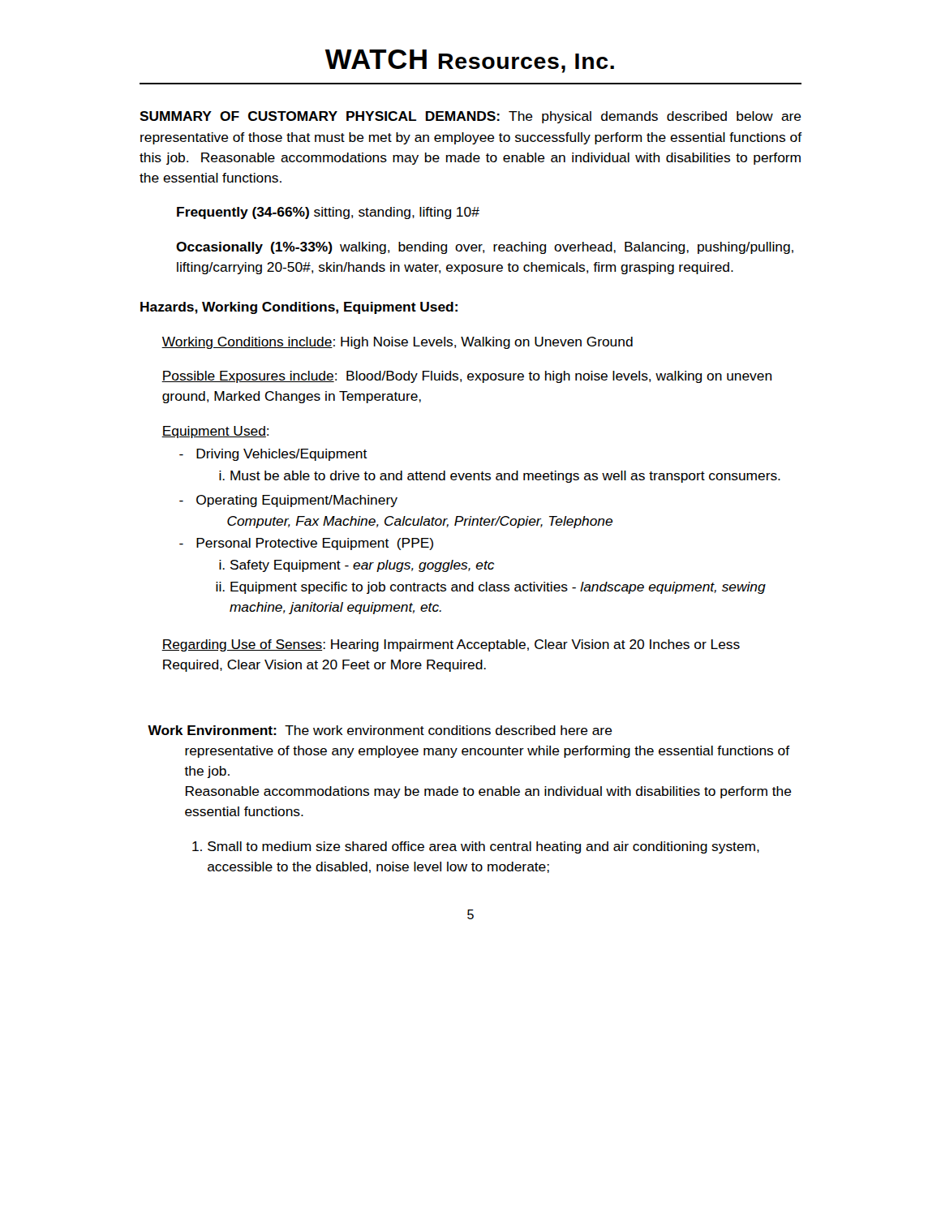WATCH Resources, Inc.
SUMMARY OF CUSTOMARY PHYSICAL DEMANDS: The physical demands described below are representative of those that must be met by an employee to successfully perform the essential functions of this job. Reasonable accommodations may be made to enable an individual with disabilities to perform the essential functions.
Frequently (34-66%) sitting, standing, lifting 10#
Occasionally (1%-33%) walking, bending over, reaching overhead, Balancing, pushing/pulling, lifting/carrying 20-50#, skin/hands in water, exposure to chemicals, firm grasping required.
Hazards, Working Conditions, Equipment Used:
Working Conditions include: High Noise Levels, Walking on Uneven Ground
Possible Exposures include: Blood/Body Fluids, exposure to high noise levels, walking on uneven ground, Marked Changes in Temperature,
Equipment Used:
Driving Vehicles/Equipment
Must be able to drive to and attend events and meetings as well as transport consumers.
Operating Equipment/Machinery
Computer, Fax Machine, Calculator, Printer/Copier, Telephone
Personal Protective Equipment (PPE)
Safety Equipment - ear plugs, goggles, etc
Equipment specific to job contracts and class activities - landscape equipment, sewing machine, janitorial equipment, etc.
Regarding Use of Senses: Hearing Impairment Acceptable, Clear Vision at 20 Inches or Less Required, Clear Vision at 20 Feet or More Required.
Work Environment: The work environment conditions described here are
representative of those any employee many encounter while performing the essential functions of the job.
Reasonable accommodations may be made to enable an individual with disabilities to perform the essential functions.
Small to medium size shared office area with central heating and air conditioning system, accessible to the disabled, noise level low to moderate;
5